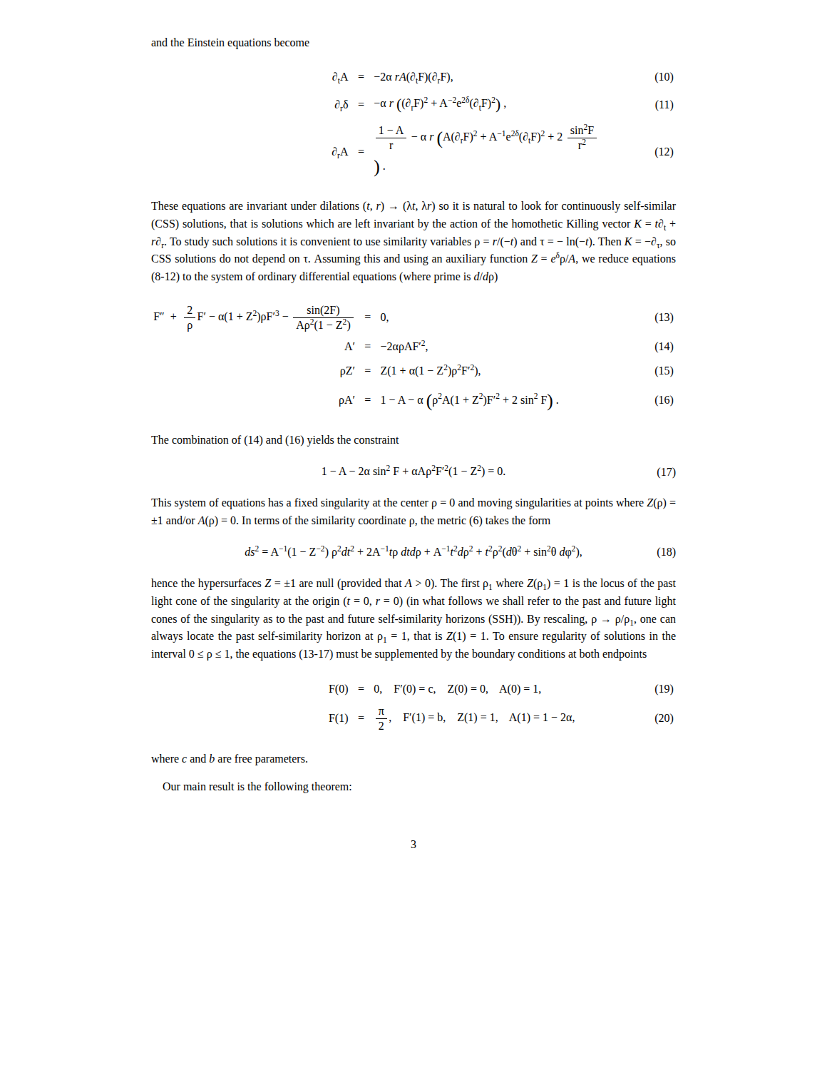and the Einstein equations become
| ∂ t A | = | −2α rA (∂ t F)(∂ r F), | (10) |
| ∂ r δ | = | −α r ( (∂ r F) 2 + A −2 e 2δ (∂ t F) 2 ) , | (11) |
| ∂ r A | = | 1 − A r − α r ( A(∂ r F) 2 + A −1 e 2δ (∂ t F) 2 + 2 sin 2 F r 2 ) . | (12) |
These equations are invariant under dilations (t, r) → (λt, λr) so it is natural to look for continuously self-similar (CSS) solutions, that is solutions which are left invariant by the action of the homothetic Killing vector K = t∂t + r∂r. To study such solutions it is convenient to use similarity variables ρ = r/(−t) and τ = − ln(−t). Then K = −∂τ, so CSS solutions do not depend on τ. Assuming this and using an auxiliary function Z = eδρ/A, we reduce equations (8-12) to the system of ordinary differential equations (where prime is d/dρ)
| F″ + 2 ρ F′ − α(1 + Z 2 )ρF′ 3 − sin(2F) Aρ 2 (1 − Z 2 ) | = | 0, | (13) |
| A′ | = | −2αρAF′ 2 , | (14) |
| ρZ′ | = | Z(1 + α(1 − Z 2 )ρ 2 F′ 2 ), | (15) |
| ρA′ | = | 1 − A − α ( ρ 2 A(1 + Z 2 )F′ 2 + 2 sin 2 F ) . | (16) |
The combination of (14) and (16) yields the constraint
1 − A − 2α sin2 F + αAρ2F′2(1 − Z2) = 0. (17)
This system of equations has a fixed singularity at the center ρ = 0 and moving singularities at points where Z(ρ) = ±1 and/or A(ρ) = 0. In terms of the similarity coordinate ρ, the metric (6) takes the form
ds2 = A−1(1 − Z−2) ρ2dt2 + 2A−1tρ dtdρ + A−1t2dρ2 + t2ρ2(dθ2 + sin2θ dφ2), (18)
hence the hypersurfaces Z = ±1 are null (provided that A > 0). The first ρ1 where Z(ρ1) = 1 is the locus of the past light cone of the singularity at the origin (t = 0, r = 0) (in what follows we shall refer to the past and future light cones of the singularity as to the past and future self-similarity horizons (SSH)). By rescaling, ρ → ρ/ρ1, one can always locate the past self-similarity horizon at ρ1 = 1, that is Z(1) = 1. To ensure regularity of solutions in the interval 0 ≤ ρ ≤ 1, the equations (13-17) must be supplemented by the boundary conditions at both endpoints
| F(0) | = | 0, F′(0) = c, Z(0) = 0, A(0) = 1, | (19) |
| F(1) | = | π 2 , F′(1) = b, Z(1) = 1, A(1) = 1 − 2α, | (20) |
where c and b are free parameters.
Our main result is the following theorem:
3